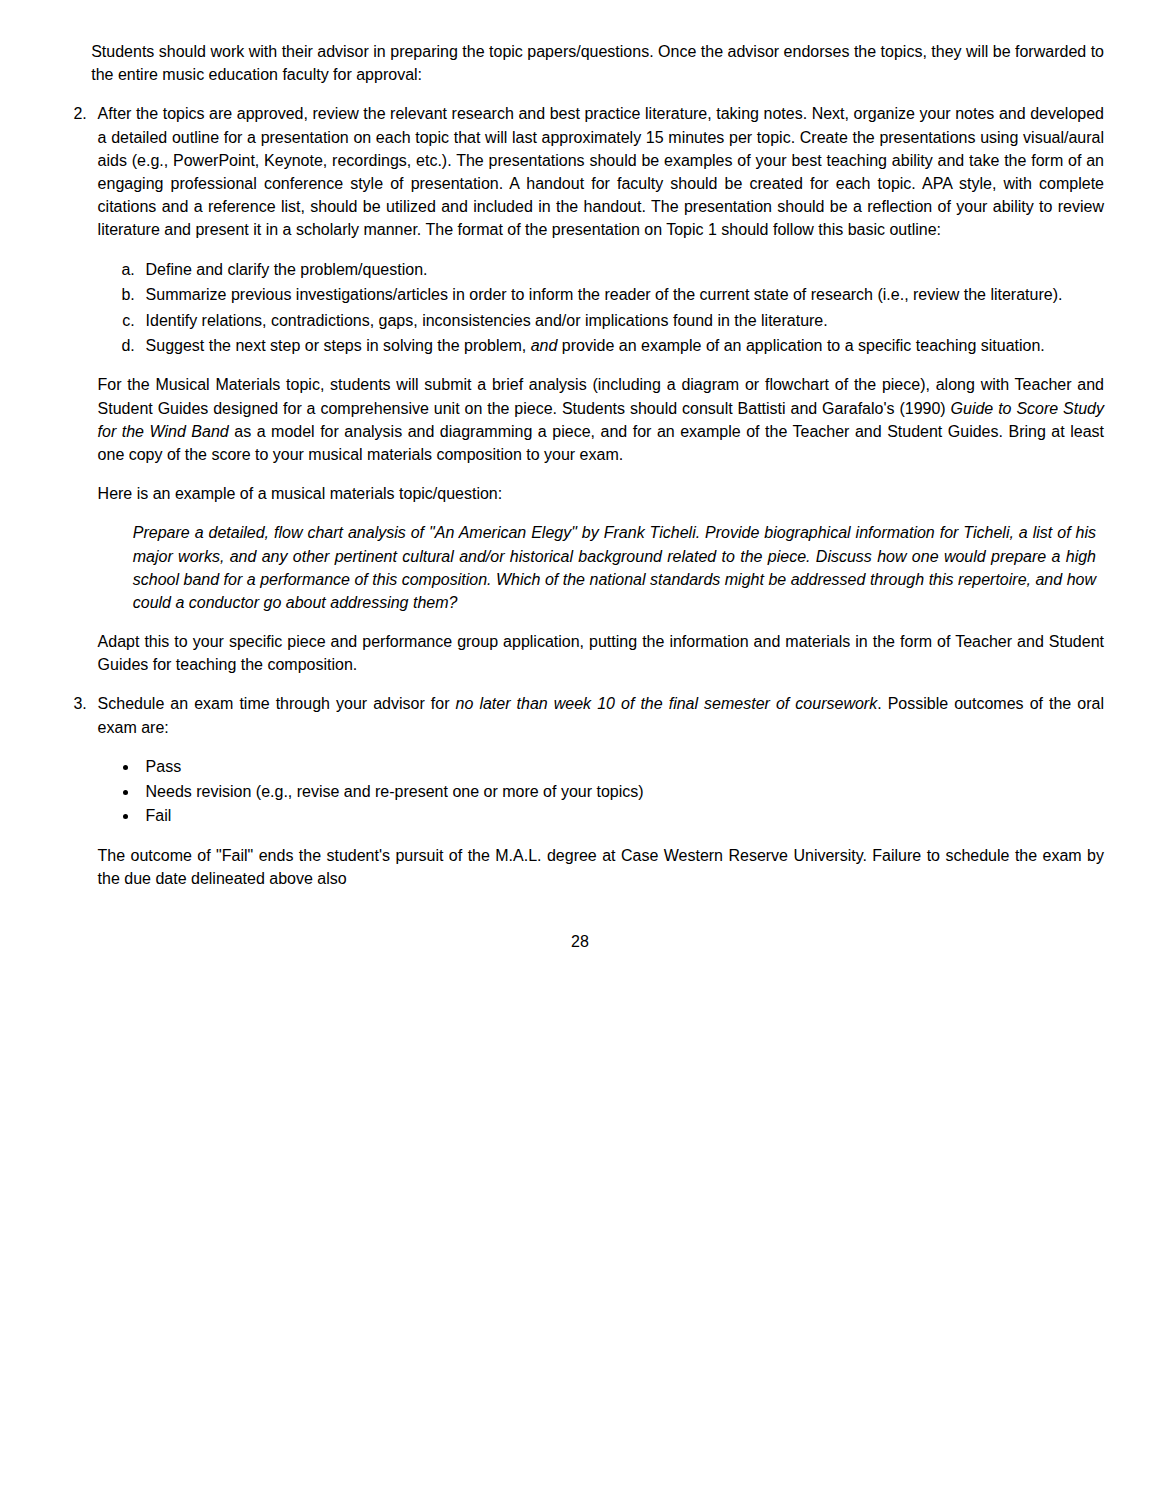Students should work with their advisor in preparing the topic papers/questions. Once the advisor endorses the topics, they will be forwarded to the entire music education faculty for approval:
After the topics are approved, review the relevant research and best practice literature, taking notes. Next, organize your notes and developed a detailed outline for a presentation on each topic that will last approximately 15 minutes per topic. Create the presentations using visual/aural aids (e.g., PowerPoint, Keynote, recordings, etc.). The presentations should be examples of your best teaching ability and take the form of an engaging professional conference style of presentation. A handout for faculty should be created for each topic. APA style, with complete citations and a reference list, should be utilized and included in the handout. The presentation should be a reflection of your ability to review literature and present it in a scholarly manner. The format of the presentation on Topic 1 should follow this basic outline:
Define and clarify the problem/question.
Summarize previous investigations/articles in order to inform the reader of the current state of research (i.e., review the literature).
Identify relations, contradictions, gaps, inconsistencies and/or implications found in the literature.
Suggest the next step or steps in solving the problem, and provide an example of an application to a specific teaching situation.
For the Musical Materials topic, students will submit a brief analysis (including a diagram or flowchart of the piece), along with Teacher and Student Guides designed for a comprehensive unit on the piece. Students should consult Battisti and Garafalo's (1990) Guide to Score Study for the Wind Band as a model for analysis and diagramming a piece, and for an example of the Teacher and Student Guides. Bring at least one copy of the score to your musical materials composition to your exam.
Here is an example of a musical materials topic/question:
Prepare a detailed, flow chart analysis of "An American Elegy" by Frank Ticheli. Provide biographical information for Ticheli, a list of his major works, and any other pertinent cultural and/or historical background related to the piece. Discuss how one would prepare a high school band for a performance of this composition. Which of the national standards might be addressed through this repertoire, and how could a conductor go about addressing them?
Adapt this to your specific piece and performance group application, putting the information and materials in the form of Teacher and Student Guides for teaching the composition.
Schedule an exam time through your advisor for no later than week 10 of the final semester of coursework. Possible outcomes of the oral exam are:
Pass
Needs revision (e.g., revise and re-present one or more of your topics)
Fail
The outcome of "Fail" ends the student's pursuit of the M.A.L. degree at Case Western Reserve University. Failure to schedule the exam by the due date delineated above also
28